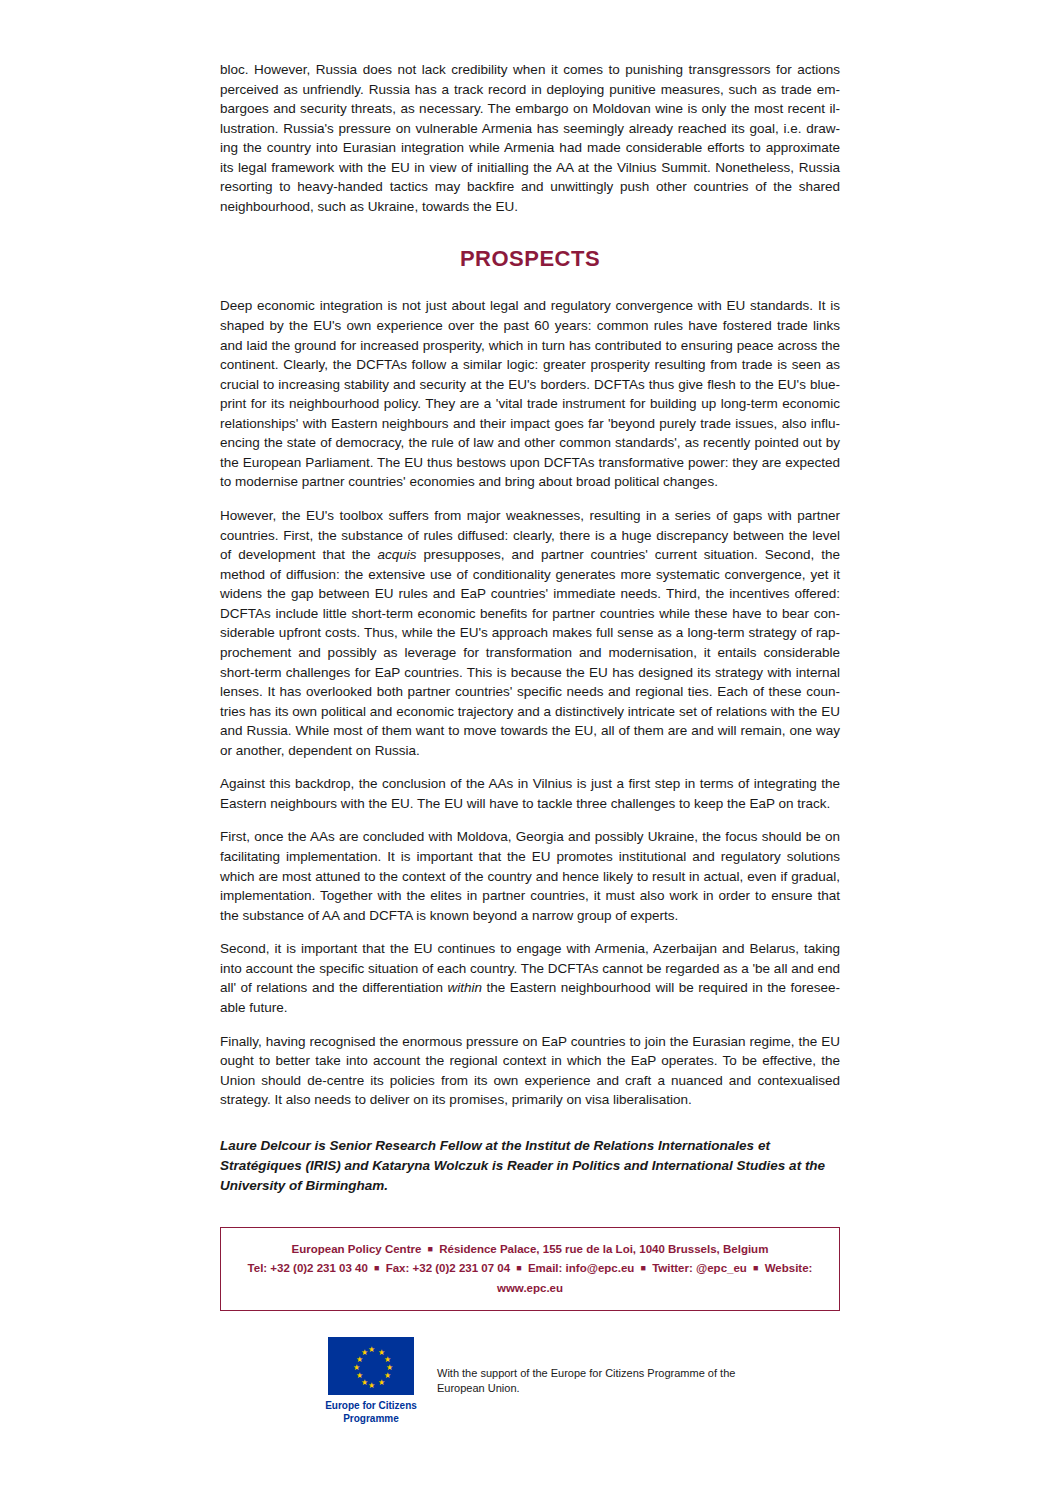bloc. However, Russia does not lack credibility when it comes to punishing transgressors for actions perceived as unfriendly. Russia has a track record in deploying punitive measures, such as trade embargoes and security threats, as necessary. The embargo on Moldovan wine is only the most recent illustration. Russia's pressure on vulnerable Armenia has seemingly already reached its goal, i.e. drawing the country into Eurasian integration while Armenia had made considerable efforts to approximate its legal framework with the EU in view of initialling the AA at the Vilnius Summit. Nonetheless, Russia resorting to heavy-handed tactics may backfire and unwittingly push other countries of the shared neighbourhood, such as Ukraine, towards the EU.
PROSPECTS
Deep economic integration is not just about legal and regulatory convergence with EU standards. It is shaped by the EU's own experience over the past 60 years: common rules have fostered trade links and laid the ground for increased prosperity, which in turn has contributed to ensuring peace across the continent. Clearly, the DCFTAs follow a similar logic: greater prosperity resulting from trade is seen as crucial to increasing stability and security at the EU's borders. DCFTAs thus give flesh to the EU's blueprint for its neighbourhood policy. They are a 'vital trade instrument for building up long-term economic relationships' with Eastern neighbours and their impact goes far 'beyond purely trade issues, also influencing the state of democracy, the rule of law and other common standards', as recently pointed out by the European Parliament. The EU thus bestows upon DCFTAs transformative power: they are expected to modernise partner countries' economies and bring about broad political changes.
However, the EU's toolbox suffers from major weaknesses, resulting in a series of gaps with partner countries. First, the substance of rules diffused: clearly, there is a huge discrepancy between the level of development that the acquis presupposes, and partner countries' current situation. Second, the method of diffusion: the extensive use of conditionality generates more systematic convergence, yet it widens the gap between EU rules and EaP countries' immediate needs. Third, the incentives offered: DCFTAs include little short-term economic benefits for partner countries while these have to bear considerable upfront costs. Thus, while the EU's approach makes full sense as a long-term strategy of rapprochement and possibly as leverage for transformation and modernisation, it entails considerable short-term challenges for EaP countries. This is because the EU has designed its strategy with internal lenses. It has overlooked both partner countries' specific needs and regional ties. Each of these countries has its own political and economic trajectory and a distinctively intricate set of relations with the EU and Russia. While most of them want to move towards the EU, all of them are and will remain, one way or another, dependent on Russia.
Against this backdrop, the conclusion of the AAs in Vilnius is just a first step in terms of integrating the Eastern neighbours with the EU. The EU will have to tackle three challenges to keep the EaP on track.
First, once the AAs are concluded with Moldova, Georgia and possibly Ukraine, the focus should be on facilitating implementation. It is important that the EU promotes institutional and regulatory solutions which are most attuned to the context of the country and hence likely to result in actual, even if gradual, implementation. Together with the elites in partner countries, it must also work in order to ensure that the substance of AA and DCFTA is known beyond a narrow group of experts.
Second, it is important that the EU continues to engage with Armenia, Azerbaijan and Belarus, taking into account the specific situation of each country. The DCFTAs cannot be regarded as a 'be all and end all' of relations and the differentiation within the Eastern neighbourhood will be required in the foreseeable future.
Finally, having recognised the enormous pressure on EaP countries to join the Eurasian regime, the EU ought to better take into account the regional context in which the EaP operates. To be effective, the Union should de-centre its policies from its own experience and craft a nuanced and contexualised strategy. It also needs to deliver on its promises, primarily on visa liberalisation.
Laure Delcour is Senior Research Fellow at the Institut de Relations Internationales et Stratégiques (IRIS) and Kataryna Wolczuk is Reader in Politics and International Studies at the University of Birmingham.
European Policy Centre ■ Résidence Palace, 155 rue de la Loi, 1040 Brussels, Belgium
Tel: +32 (0)2 231 03 40 ■ Fax: +32 (0)2 231 07 04 ■ Email: info@epc.eu ■ Twitter: @epc_eu ■ Website: www.epc.eu
★ ★ ★ ★ ★ ★ ★ ★ ★ ★ ★ ★
Europe for Citizens
Programme
With the support of the Europe for Citizens Programme of the European Union.